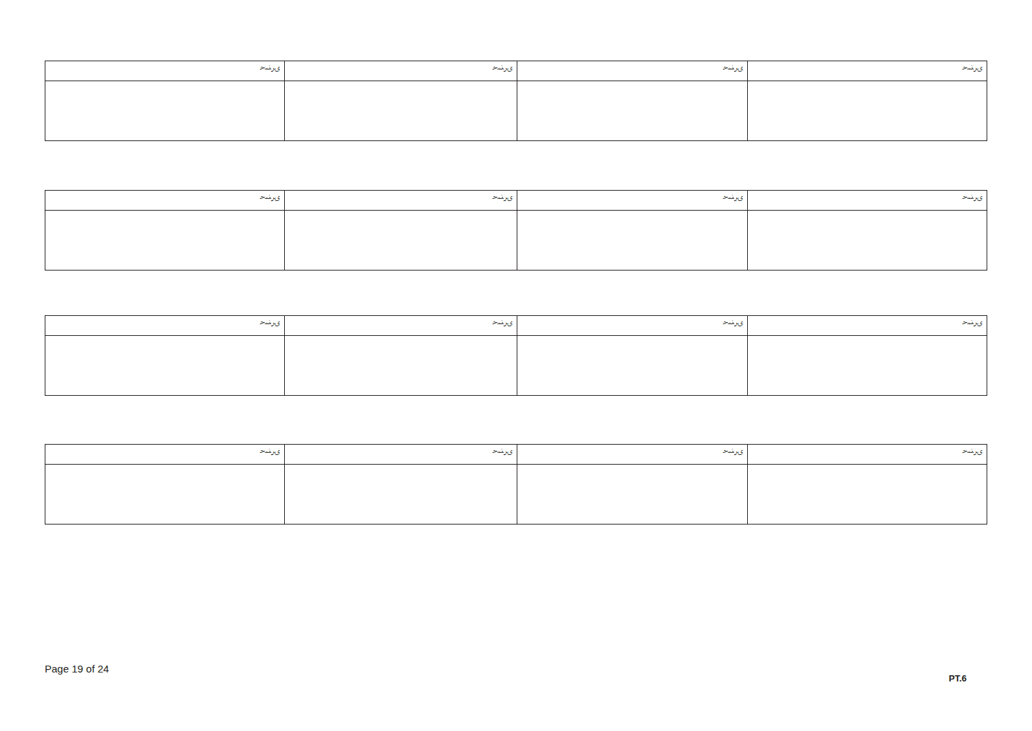| ﯼﺮﻨﻤﺣ | ﯼﺮﻨﻤﺣ | ﯼﺮﻨﻤﺣ | ﯼﺮﻨﻤﺣ |
| ﯼﺮﻨﻤﺣ | ﯼﺮﻨﻤﺣ | ﯼﺮﻨﻤﺣ | ﯼﺮﻨﻤﺣ |
| ﯼﺮﻨﻤﺣ | ﯼﺮﻨﻤﺣ | ﯼﺮﻨﻤﺣ | ﯼﺮﻨﻤﺣ |
| ﯼﺮﻨﻤﺣ | ﯼﺮﻨﻤﺣ | ﯼﺮﻨﻤﺣ | ﯼﺮﻨﻤﺣ |
Page 19 of 24
PT.6